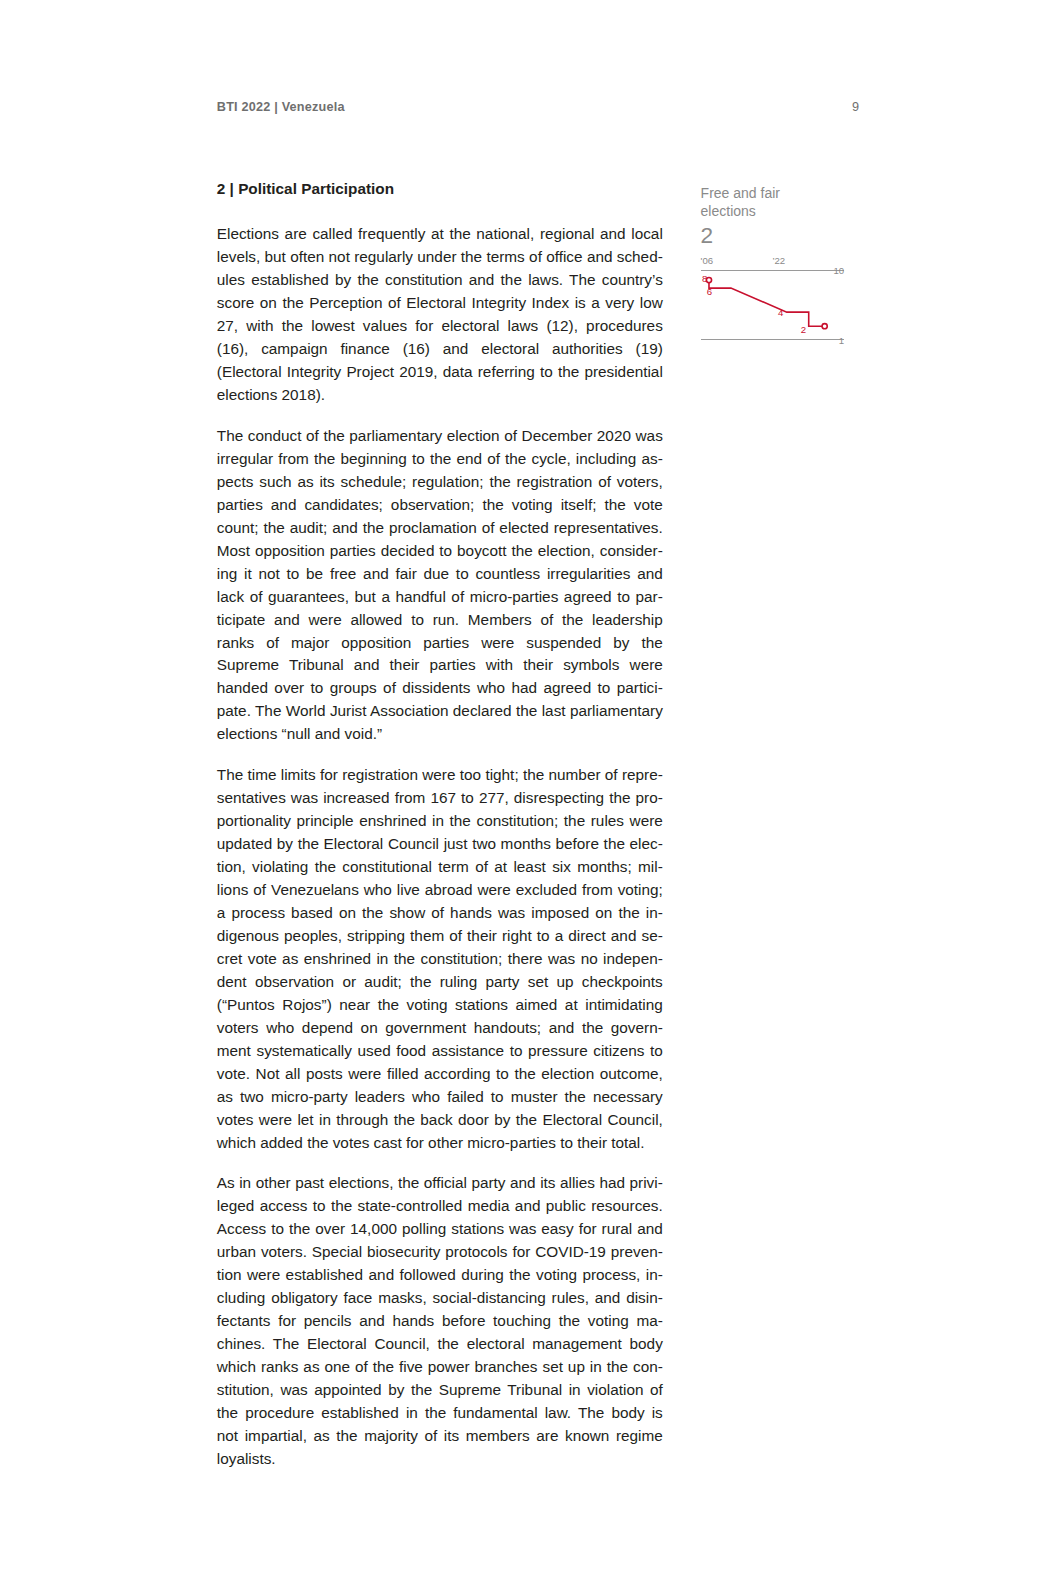BTI 2022 | Venezuela
9
2 | Political Participation
Elections are called frequently at the national, regional and local levels, but often not regularly under the terms of office and schedules established by the constitution and the laws. The country’s score on the Perception of Electoral Integrity Index is a very low 27, with the lowest values for electoral laws (12), procedures (16), campaign finance (16) and electoral authorities (19) (Electoral Integrity Project 2019, data referring to the presidential elections 2018).
The conduct of the parliamentary election of December 2020 was irregular from the beginning to the end of the cycle, including aspects such as its schedule; regulation; the registration of voters, parties and candidates; observation; the voting itself; the vote count; the audit; and the proclamation of elected representatives. Most opposition parties decided to boycott the election, considering it not to be free and fair due to countless irregularities and lack of guarantees, but a handful of micro-parties agreed to participate and were allowed to run. Members of the leadership ranks of major opposition parties were suspended by the Supreme Tribunal and their parties with their symbols were handed over to groups of dissidents who had agreed to participate. The World Jurist Association declared the last parliamentary elections “null and void.”
The time limits for registration were too tight; the number of representatives was increased from 167 to 277, disrespecting the proportionality principle enshrined in the constitution; the rules were updated by the Electoral Council just two months before the election, violating the constitutional term of at least six months; millions of Venezuelans who live abroad were excluded from voting; a process based on the show of hands was imposed on the indigenous peoples, stripping them of their right to a direct and secret vote as enshrined in the constitution; there was no independent observation or audit; the ruling party set up checkpoints (“Puntos Rojos”) near the voting stations aimed at intimidating voters who depend on government handouts; and the government systematically used food assistance to pressure citizens to vote. Not all posts were filled according to the election outcome, as two micro-party leaders who failed to muster the necessary votes were let in through the back door by the Electoral Council, which added the votes cast for other micro-parties to their total.
As in other past elections, the official party and its allies had privileged access to the state-controlled media and public resources. Access to the over 14,000 polling stations was easy for rural and urban voters. Special biosecurity protocols for COVID-19 prevention were established and followed during the voting process, including obligatory face masks, social-distancing rules, and disinfectants for pencils and hands before touching the voting machines. The Electoral Council, the electoral management body which ranks as one of the five power branches set up in the constitution, was appointed by the Supreme Tribunal in violation of the procedure established in the fundamental law. The body is not impartial, as the majority of its members are known regime loyalists.
Free and fair
elections
2
'06 ’22 10 1 8 6 4 2